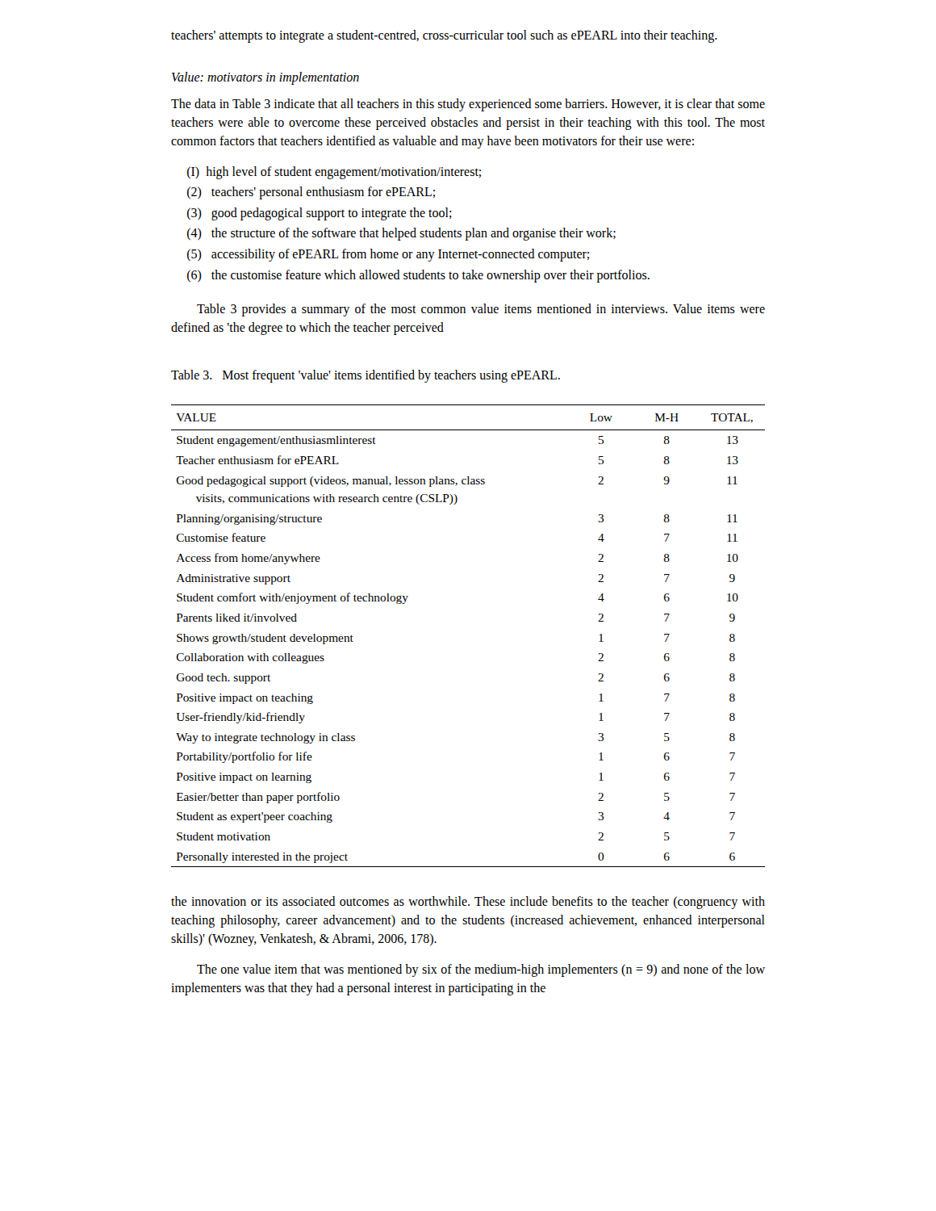teachers' attempts to integrate a student-centred, cross-curricular tool such as ePEARL into their teaching.
Value: motivators in implementation
The data in Table 3 indicate that all teachers in this study experienced some barriers. However, it is clear that some teachers were able to overcome these perceived obstacles and persist in their teaching with this tool. The most common factors that teachers identified as valuable and may have been motivators for their use were:
(I) high level of student engagement/motivation/interest;
(2) teachers' personal enthusiasm for ePEARL;
(3) good pedagogical support to integrate the tool;
(4) the structure of the software that helped students plan and organise their work;
(5) accessibility of ePEARL from home or any Internet-connected computer;
(6) the customise feature which allowed students to take ownership over their portfolios.
Table 3 provides a summary of the most common value items mentioned in interviews. Value items were defined as 'the degree to which the teacher perceived
Table 3. Most frequent 'value' items identified by teachers using ePEARL.
| VALUE | Low | M-H | TOTAL, |
| --- | --- | --- | --- |
| Student engagement/enthusiasmlinterest | 5 | 8 | 13 |
| Teacher enthusiasm for ePEARL | 5 | 8 | 13 |
| Good pedagogical support (videos, manual, lesson plans, class visits, communications with research centre (CSLP)) | 2 | 9 | 11 |
| Planning/organising/structure | 3 | 8 | 11 |
| Customise feature | 4 | 7 | 11 |
| Access from home/anywhere | 2 | 8 | 10 |
| Administrative support | 2 | 7 | 9 |
| Student comfort with/enjoyment of technology | 4 | 6 | 10 |
| Parents liked it/involved | 2 | 7 | 9 |
| Shows growth/student development | 1 | 7 | 8 |
| Collaboration with colleagues | 2 | 6 | 8 |
| Good tech. support | 2 | 6 | 8 |
| Positive impact on teaching | 1 | 7 | 8 |
| User-friendly/kid-friendly | 1 | 7 | 8 |
| Way to integrate technology in class | 3 | 5 | 8 |
| Portability/portfolio for life | 1 | 6 | 7 |
| Positive impact on learning | 1 | 6 | 7 |
| Easier/better than paper portfolio | 2 | 5 | 7 |
| Student as expert'peer coaching | 3 | 4 | 7 |
| Student motivation | 2 | 5 | 7 |
| Personally interested in the project | 0 | 6 | 6 |
the innovation or its associated outcomes as worthwhile. These include benefits to the teacher (congruency with teaching philosophy, career advancement) and to the students (increased achievement, enhanced interpersonal skills)' (Wozney, Venkatesh, & Abrami, 2006, 178).
The one value item that was mentioned by six of the medium-high implementers (n = 9) and none of the low implementers was that they had a personal interest in participating in the